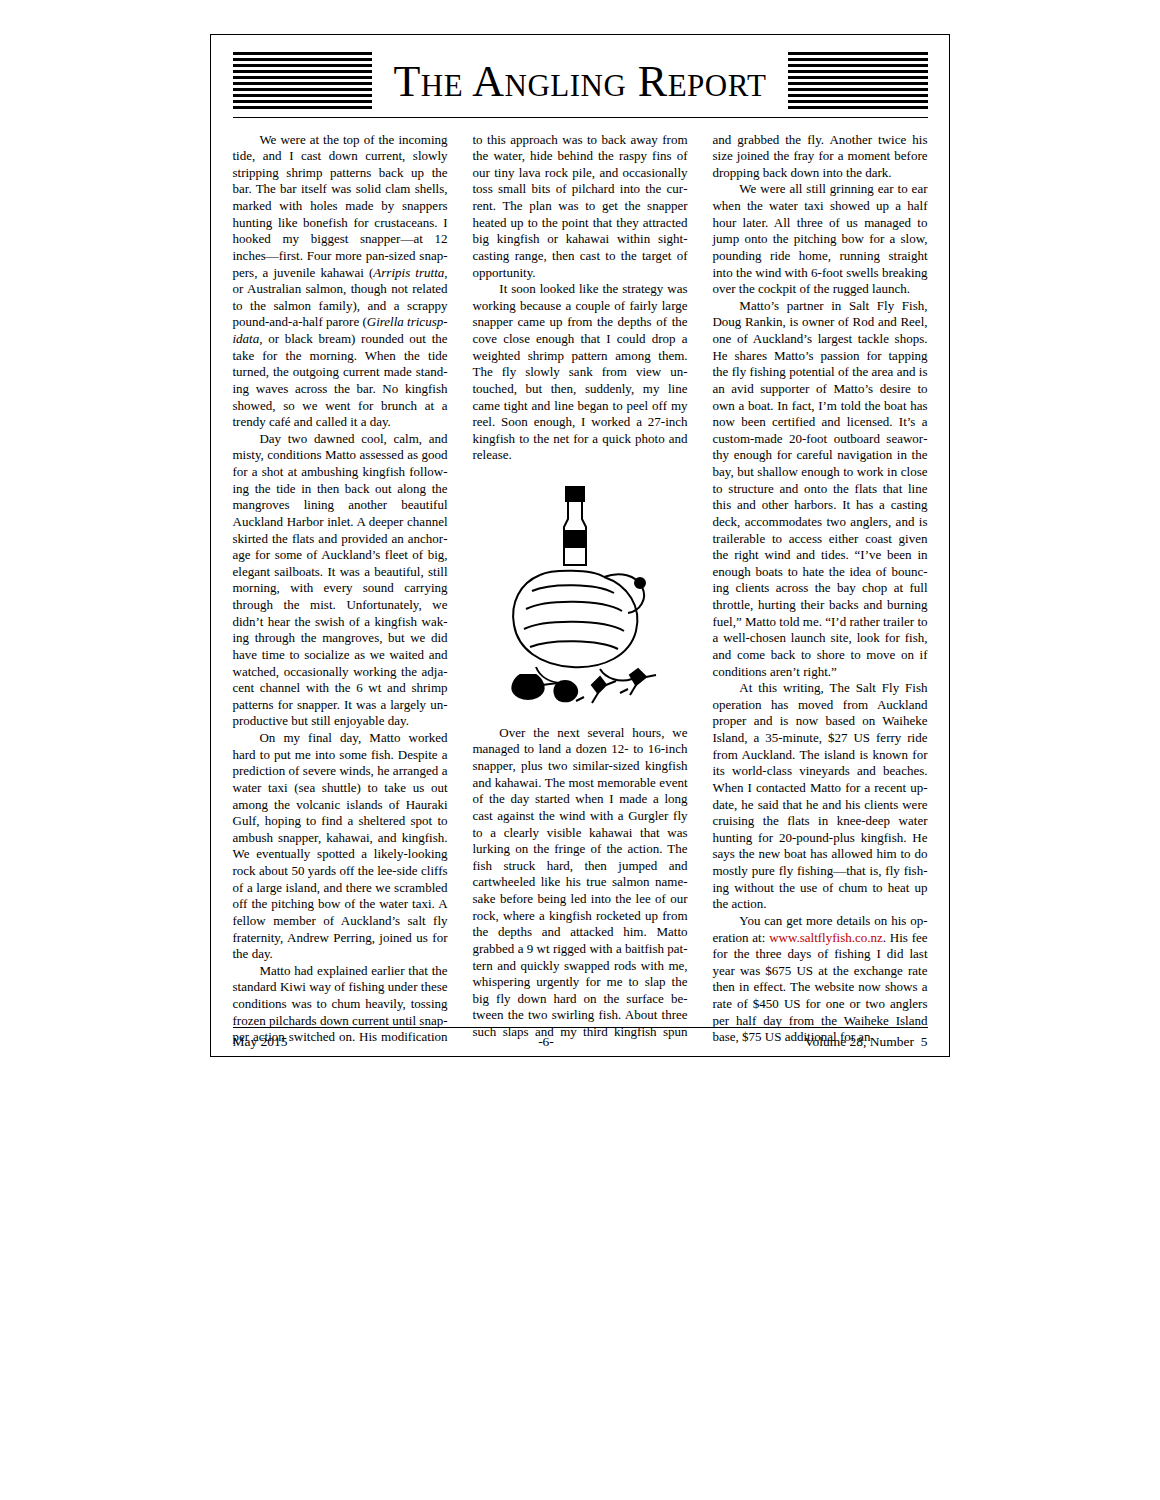The Angling Report
We were at the top of the incoming tide, and I cast down current, slowly stripping shrimp patterns back up the bar. The bar itself was solid clam shells, marked with holes made by snappers hunting like bonefish for crustaceans. I hooked my biggest snapper—at 12 inches—first. Four more pan-sized snappers, a juvenile kahawai (Arripis trutta, or Australian salmon, though not related to the salmon family), and a scrappy pound-and-a-half parore (Girella tricuspidata, or black bream) rounded out the take for the morning. When the tide turned, the outgoing current made standing waves across the bar. No kingfish showed, so we went for brunch at a trendy café and called it a day.
Day two dawned cool, calm, and misty, conditions Matto assessed as good for a shot at ambushing kingfish following the tide in then back out along the mangroves lining another beautiful Auckland Harbor inlet. A deeper channel skirted the flats and provided an anchorage for some of Auckland’s fleet of big, elegant sailboats. It was a beautiful, still morning, with every sound carrying through the mist. Unfortunately, we didn’t hear the swish of a kingfish waking through the mangroves, but we did have time to socialize as we waited and watched, occasionally working the adjacent channel with the 6 wt and shrimp patterns for snapper. It was a largely unproductive but still enjoyable day.
On my final day, Matto worked hard to put me into some fish. Despite a prediction of severe winds, he arranged a water taxi (sea shuttle) to take us out among the volcanic islands of Hauraki Gulf, hoping to find a sheltered spot to ambush snapper, kahawai, and kingfish. We eventually spotted a likely-looking rock about 50 yards off the lee-side cliffs of a large island, and there we scrambled off the pitching bow of the water taxi. A fellow member of Auckland’s salt fly fraternity, Andrew Perring, joined us for the day.
Matto had explained earlier that the standard Kiwi way of fishing under these conditions was to chum heavily, tossing frozen pilchards down current until snapper action switched on. His modification to this approach was to back away from the water, hide behind the raspy fins of our tiny lava rock pile, and occasionally toss small bits of pilchard into the current. The plan was to get the snapper heated up to the point that they attracted big kingfish or kahawai within sight-casting range, then cast to the target of opportunity.
It soon looked like the strategy was working because a couple of fairly large snapper came up from the depths of the cove close enough that I could drop a weighted shrimp pattern among them. The fly slowly sank from view untouched, but then, suddenly, my line came tight and line began to peel off my reel. Soon enough, I worked a 27-inch kingfish to the net for a quick photo and release.
Over the next several hours, we managed to land a dozen 12- to 16-inch snapper, plus two similar-sized kingfish and kahawai. The most memorable event of the day started when I made a long cast against the wind with a Gurgler fly to a clearly visible kahawai that was lurking on the fringe of the action. The fish struck hard, then jumped and cartwheeled like his true salmon namesake before being led into the lee of our rock, where a kingfish rocketed up from the depths and attacked him. Matto grabbed a 9 wt rigged with a baitfish pattern and quickly swapped rods with me, whispering urgently for me to slap the big fly down hard on the surface between the two swirling fish. About three such slaps and my third kingfish spun and grabbed the fly. Another twice his size joined the fray for a moment before dropping back down into the dark.
We were all still grinning ear to ear when the water taxi showed up a half hour later. All three of us managed to jump onto the pitching bow for a slow, pounding ride home, running straight into the wind with 6-foot swells breaking over the cockpit of the rugged launch.
Matto’s partner in Salt Fly Fish, Doug Rankin, is owner of Rod and Reel, one of Auckland’s largest tackle shops. He shares Matto’s passion for tapping the fly fishing potential of the area and is an avid supporter of Matto’s desire to own a boat. In fact, I’m told the boat has now been certified and licensed. It’s a custom-made 20-foot outboard seaworthy enough for careful navigation in the bay, but shallow enough to work in close to structure and onto the flats that line this and other harbors. It has a casting deck, accommodates two anglers, and is trailerable to access either coast given the right wind and tides. “I’ve been in enough boats to hate the idea of bouncing clients across the bay chop at full throttle, hurting their backs and burning fuel,” Matto told me. “I’d rather trailer to a well-chosen launch site, look for fish, and come back to shore to move on if conditions aren’t right.”
At this writing, The Salt Fly Fish operation has moved from Auckland proper and is now based on Waiheke Island, a 35-minute, $27 US ferry ride from Auckland. The island is known for its world-class vineyards and beaches. When I contacted Matto for a recent update, he said that he and his clients were cruising the flats in knee-deep water hunting for 20-pound-plus kingfish. He says the new boat has allowed him to do mostly pure fly fishing—that is, fly fishing without the use of chum to heat up the action.
You can get more details on his operation at: www.saltflyfish.co.nz. His fee for the three days of fishing I did last year was $675 US at the exchange rate then in effect. The website now shows a rate of $450 US for one or two anglers per half day from the Waiheke Island base, $75 US additional for an
May 2015
-6-
Volume 28, Number 5